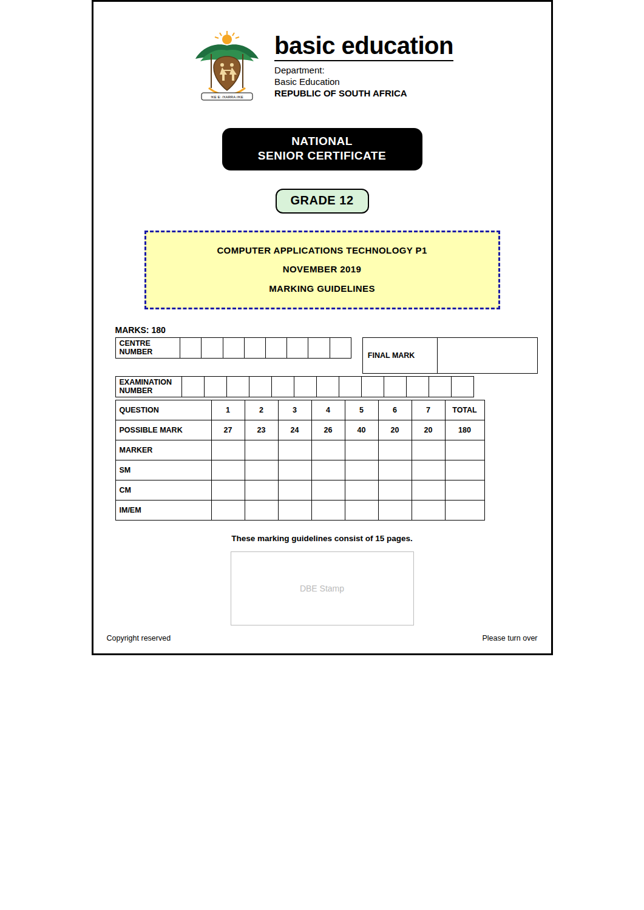!KE E: /XARRA //KE
basic education
Department:
Basic Education
REPUBLIC OF SOUTH AFRICA
NATIONAL
SENIOR CERTIFICATE
GRADE 12
COMPUTER APPLICATIONS TECHNOLOGY P1
NOVEMBER 2019
MARKING GUIDELINES
MARKS: 180
| CENTRE NUMBER | | | | | | | | |
| FINAL MARK | |
| EXAMINATION NUMBER | | | | | | | | | | | | | |
| QUESTION | 1 | 2 | 3 | 4 | 5 | 6 | 7 | TOTAL |
| POSSIBLE MARK | 27 | 23 | 24 | 26 | 40 | 20 | 20 | 180 |
| MARKER | | | | | | | | |
| SM | | | | | | | | |
| CM | | | | | | | | |
| IM/EM | | | | | | | | |
These marking guidelines consist of 15 pages.
DBE Stamp
Copyright reserved Please turn over